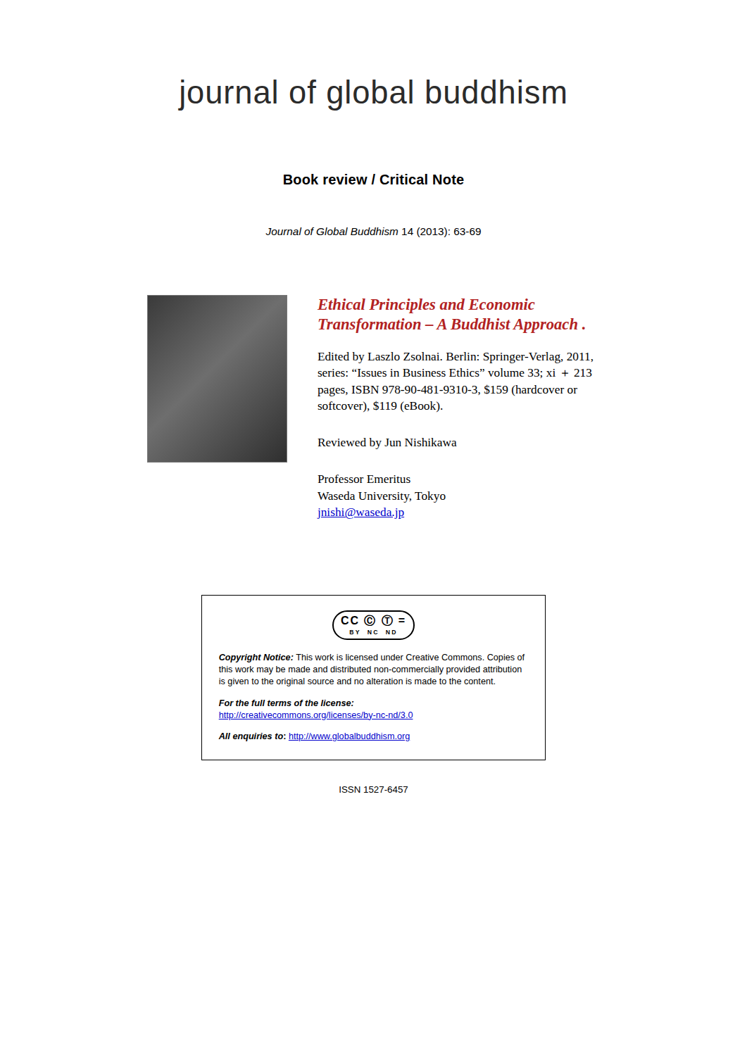journal of global buddhism
Book review / Critical Note
Journal of Global Buddhism 14 (2013): 63-69
Ethical Principles and Economic Transformation – A Buddhist Approach .
Edited by Laszlo Zsolnai. Berlin: Springer-Verlag, 2011, series: “Issues in Business Ethics” volume 33; xi ＋ 213 pages, ISBN 978-90-481-9310-3, $159 (hardcover or softcover), $119 (eBook).
Reviewed by Jun Nishikawa
Professor Emeritus
Waseda University, Tokyo
jnishi@waseda.jp
CC Ⓒ Ⓣ = BY NC ND
Copyright Notice: This work is licensed under Creative Commons. Copies of this work may be made and distributed non-commercially provided attribution is given to the original source and no alteration is made to the content.
For the full terms of the license:
http://creativecommons.org/licenses/by-nc-nd/3.0
All enquiries to: http://www.globalbuddhism.org
ISSN 1527-6457